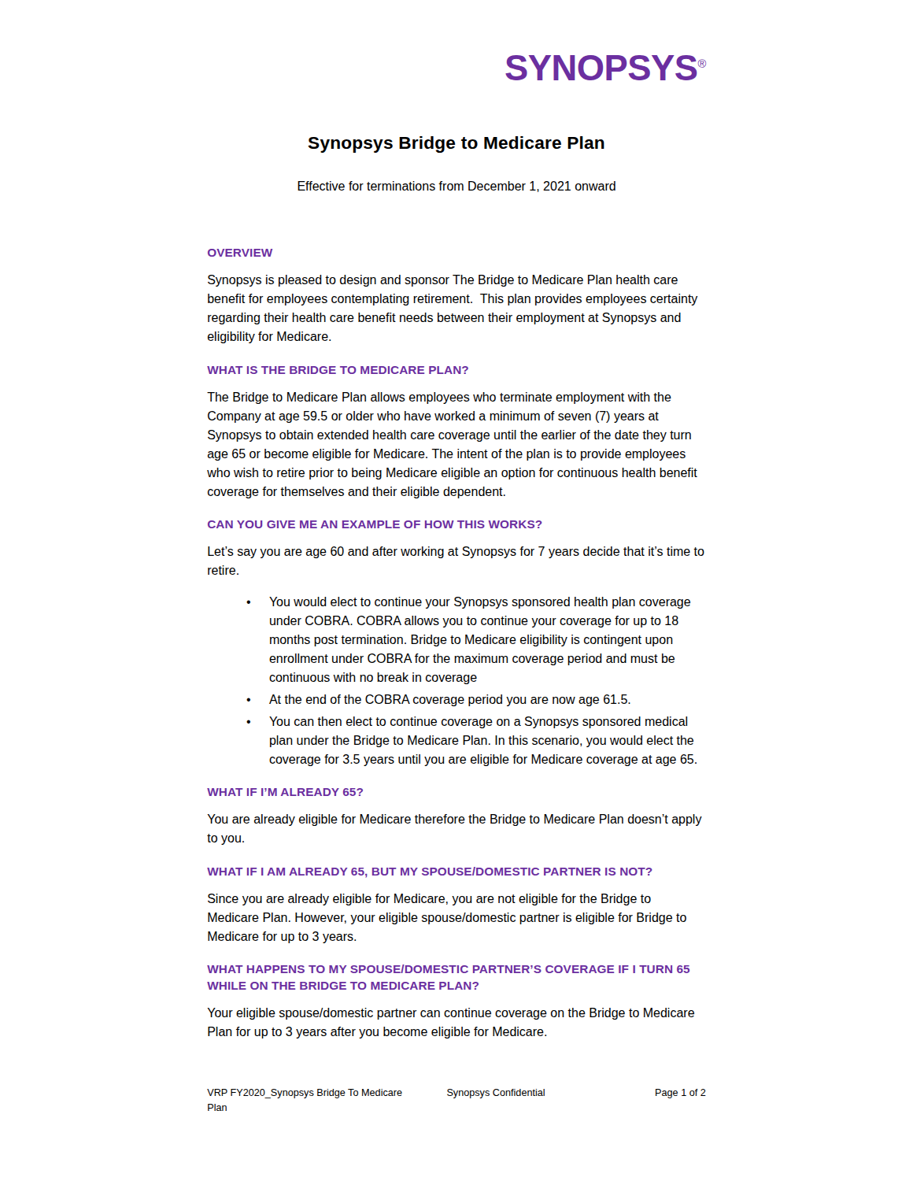SYNOPSYS®
Synopsys Bridge to Medicare Plan
Effective for terminations from December 1, 2021 onward
Overview
Synopsys is pleased to design and sponsor The Bridge to Medicare Plan health care benefit for employees contemplating retirement. This plan provides employees certainty regarding their health care benefit needs between their employment at Synopsys and eligibility for Medicare.
What is the Bridge to Medicare Plan?
The Bridge to Medicare Plan allows employees who terminate employment with the Company at age 59.5 or older who have worked a minimum of seven (7) years at Synopsys to obtain extended health care coverage until the earlier of the date they turn age 65 or become eligible for Medicare. The intent of the plan is to provide employees who wish to retire prior to being Medicare eligible an option for continuous health benefit coverage for themselves and their eligible dependent.
Can you give me an example of how this works?
Let’s say you are age 60 and after working at Synopsys for 7 years decide that it’s time to retire.
You would elect to continue your Synopsys sponsored health plan coverage under COBRA. COBRA allows you to continue your coverage for up to 18 months post termination. Bridge to Medicare eligibility is contingent upon enrollment under COBRA for the maximum coverage period and must be continuous with no break in coverage
At the end of the COBRA coverage period you are now age 61.5.
You can then elect to continue coverage on a Synopsys sponsored medical plan under the Bridge to Medicare Plan. In this scenario, you would elect the coverage for 3.5 years until you are eligible for Medicare coverage at age 65.
What if I’m already 65?
You are already eligible for Medicare therefore the Bridge to Medicare Plan doesn’t apply to you.
What if I am already 65, but my spouse/domestic partner is not?
Since you are already eligible for Medicare, you are not eligible for the Bridge to Medicare Plan. However, your eligible spouse/domestic partner is eligible for Bridge to Medicare for up to 3 years.
What happens to my spouse/domestic partner’s coverage if I turn 65 while on the Bridge to Medicare Plan?
Your eligible spouse/domestic partner can continue coverage on the Bridge to Medicare Plan for up to 3 years after you become eligible for Medicare.
VRP FY2020_Synopsys Bridge To Medicare Plan
Synopsys Confidential
Page 1 of 2